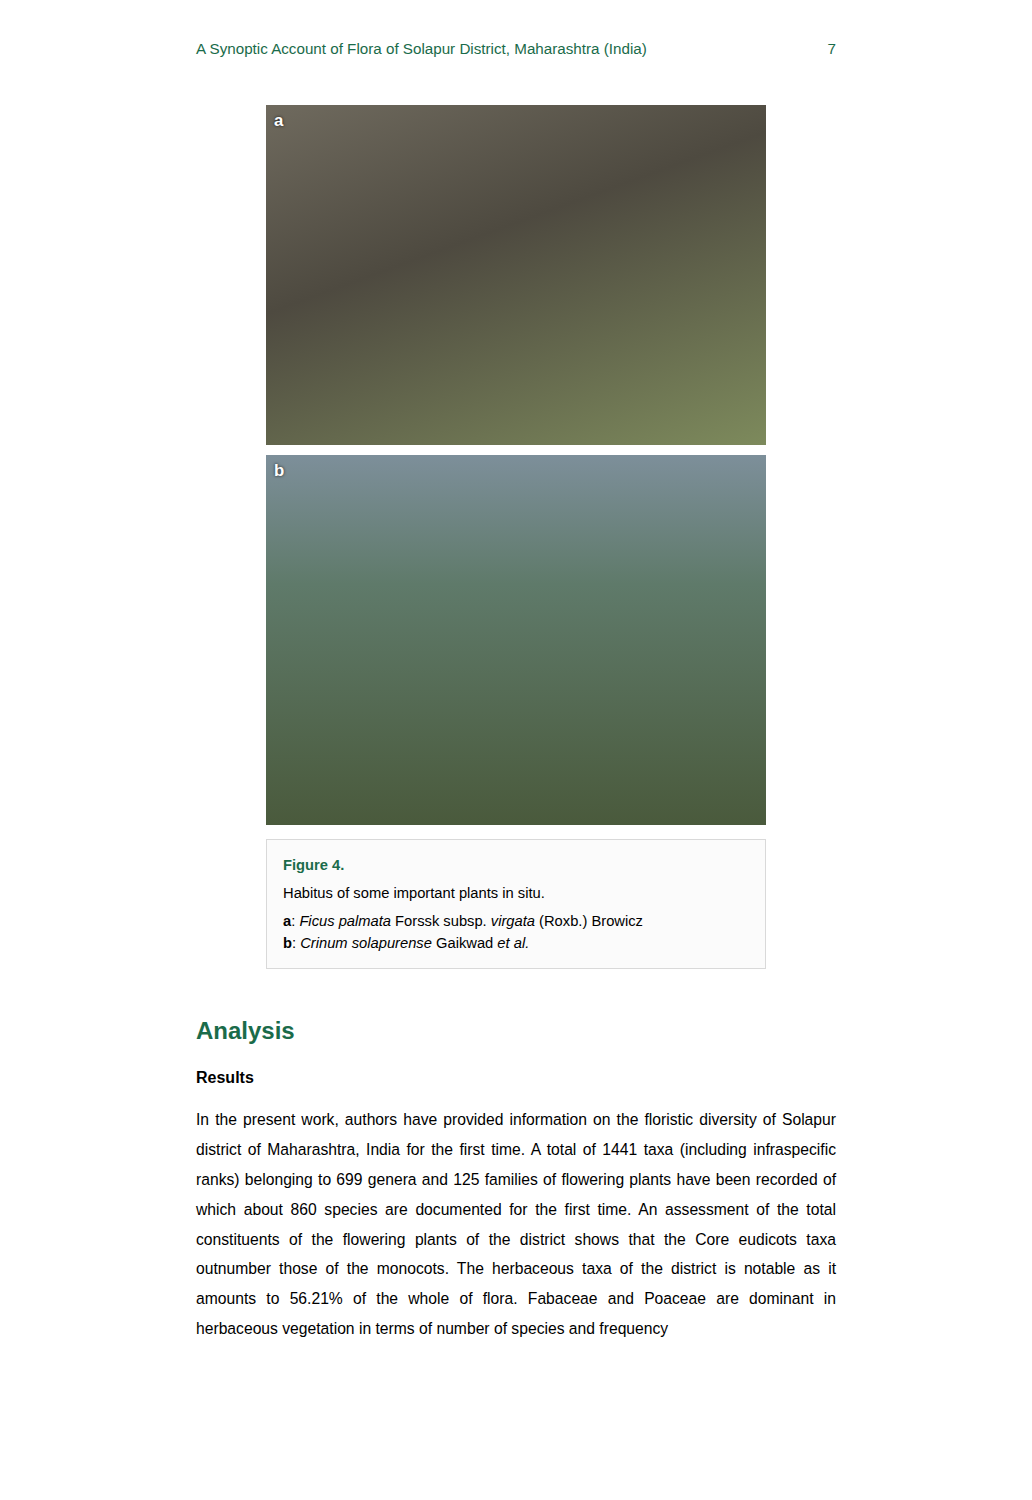A Synoptic Account of Flora of Solapur District, Maharashtra (India) 7
a
b
Figure 4.
Habitus of some important plants in situ.
a: Ficus palmata Forssk subsp. virgata (Roxb.) Browicz
b: Crinum solapurense Gaikwad et al.
Analysis
Results
In the present work, authors have provided information on the floristic diversity of Solapur district of Maharashtra, India for the first time. A total of 1441 taxa (including infraspecific ranks) belonging to 699 genera and 125 families of flowering plants have been recorded of which about 860 species are documented for the first time. An assessment of the total constituents of the flowering plants of the district shows that the Core eudicots taxa outnumber those of the monocots. The herbaceous taxa of the district is notable as it amounts to 56.21% of the whole of flora. Fabaceae and Poaceae are dominant in herbaceous vegetation in terms of number of species and frequency